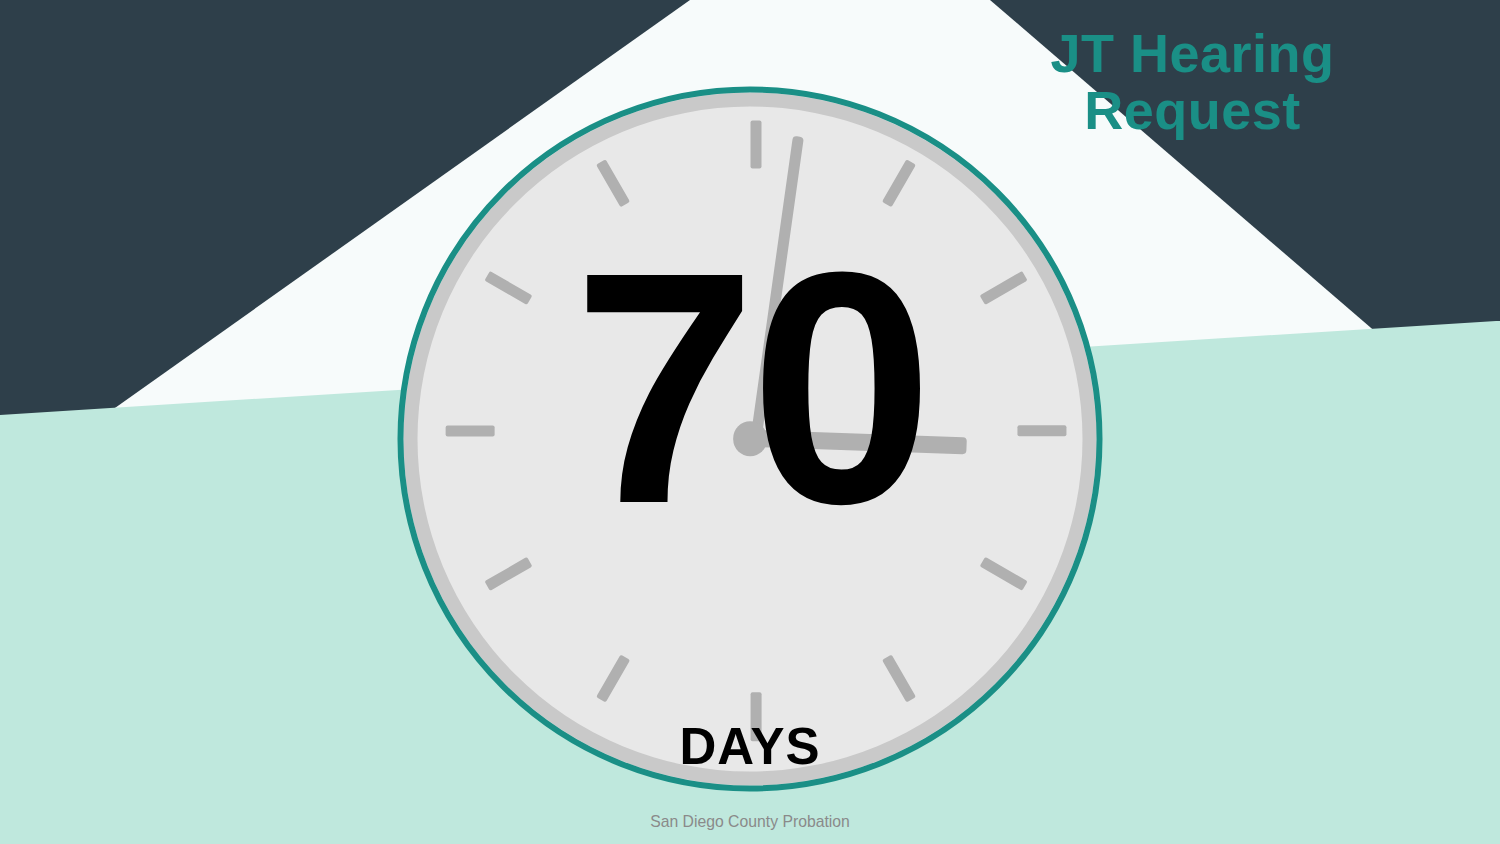JT Hearing
Request
70
DAYS
San Diego County Probation